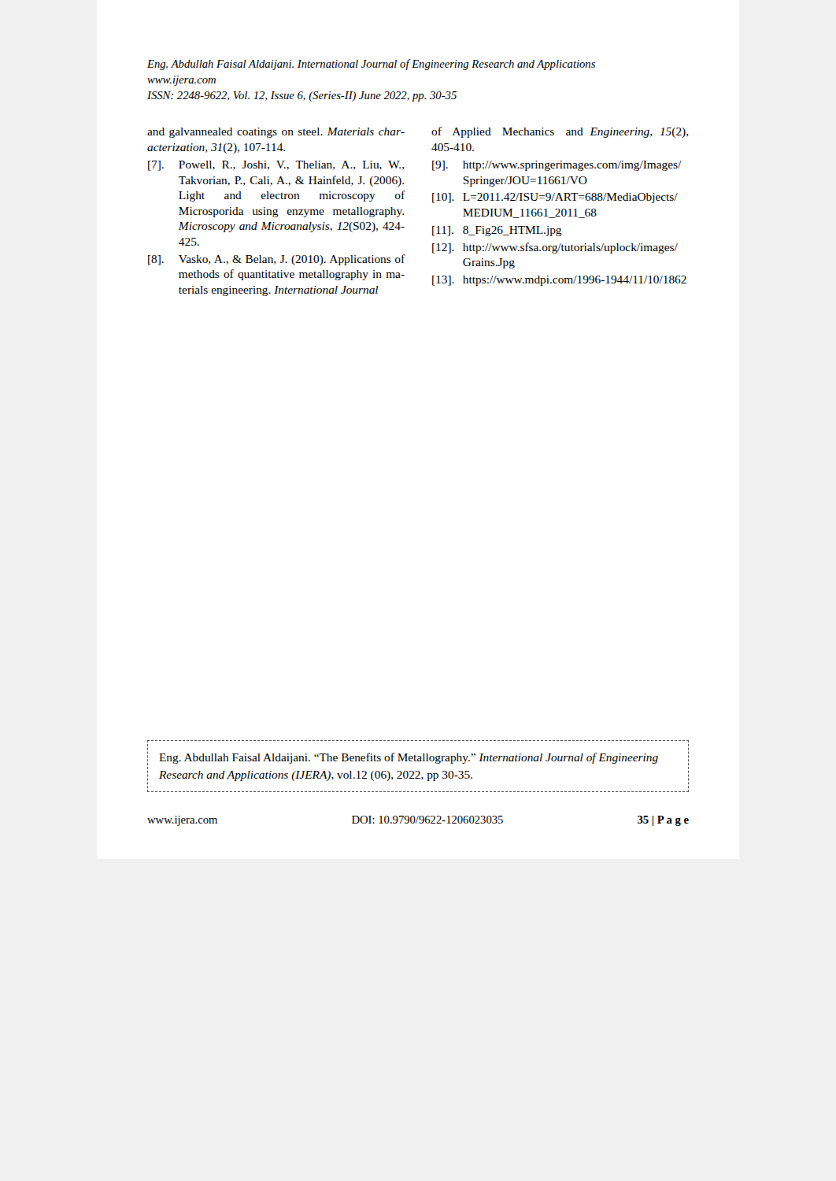Eng. Abdullah Faisal Aldaijani. International Journal of Engineering Research and Applications www.ijera.com ISSN: 2248-9622, Vol. 12, Issue 6, (Series-II) June 2022, pp. 30-35
and galvannealed coatings on steel. Materials characterization, 31(2), 107-114.
[7]. Powell, R., Joshi, V., Thelian, A., Liu, W., Takvorian, P., Cali, A., & Hainfeld, J. (2006). Light and electron microscopy of Microsporida using enzyme metallography. Microscopy and Microanalysis, 12(S02), 424-425.
[8]. Vasko, A., & Belan, J. (2010). Applications of methods of quantitative metallography in materials engineering. International Journal
of Applied Mechanics and Engineering, 15(2), 405-410.
[9]. http://www.springerimages.com/img/Images/ Springer/JOU=11661/VO
[10]. L=2011.42/ISU=9/ART=688/MediaObjects/ MEDIUM_11661_2011_68
[11]. 8_Fig26_HTML.jpg
[12]. http://www.sfsa.org/tutorials/uplock/images/ Grains.Jpg
[13]. https://www.mdpi.com/1996-1944/11/10/1862
Eng. Abdullah Faisal Aldaijani. “The Benefits of Metallography.” International Journal of Engineering Research and Applications (IJERA), vol.12 (06), 2022, pp 30-35.
www.ijera.com
DOI: 10.9790/9622-1206023035
35 | P a g e